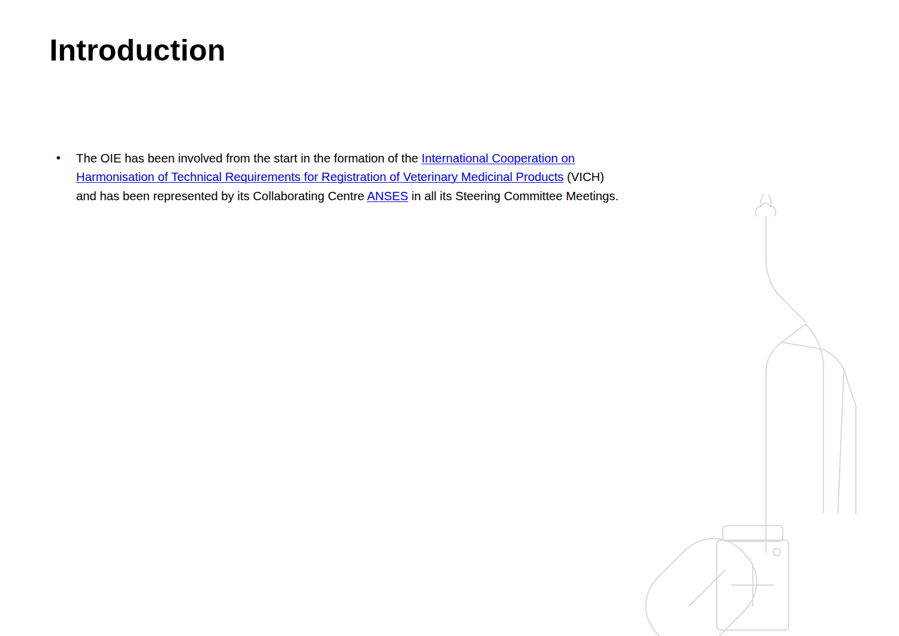Introduction
The OIE has been involved from the start in the formation of the International Cooperation on Harmonisation of Technical Requirements for Registration of Veterinary Medicinal Products (VICH) and has been represented by its Collaborating Centre ANSES in all its Steering Committee Meetings.